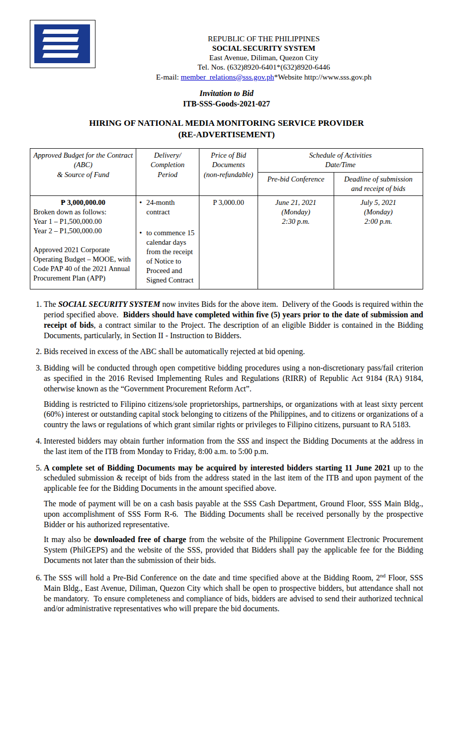REPUBLIC OF THE PHILIPPINES
SOCIAL SECURITY SYSTEM
East Avenue, Diliman, Quezon City
Tel. Nos. (632)8920-6401*(632)8920-6446
E-mail: member_relations@sss.gov.ph*Website http://www.sss.gov.ph
Invitation to Bid
ITB-SSS-Goods-2021-027
HIRING OF NATIONAL MEDIA MONITORING SERVICE PROVIDER
(RE-ADVERTISEMENT)
| Approved Budget for the Contract (ABC) & Source of Fund | Delivery/ Completion Period | Price of Bid Documents (non-refundable) | Schedule of Activities Date/Time |
| --- | --- | --- | --- |
| Pre-bid Conference | Deadline of submission and receipt of bids |
| ₱ 3,000,000.00 Broken down as follows: Year 1 – P1,500,000.00 Year 2 – P1,500,000.00 Approved 2021 Corporate Operating Budget – MOOE, with Code PAP 40 of the 2021 Annual Procurement Plan (APP) | 24-month contract to commence 15 calendar days from the receipt of Notice to Proceed and Signed Contract | P 3,000.00 | June 21, 2021 (Monday) 2:30 p.m. | July 5, 2021 (Monday) 2:00 p.m. |
The SOCIAL SECURITY SYSTEM now invites Bids for the above item. Delivery of the Goods is required within the period specified above. Bidders should have completed within five (5) years prior to the date of submission and receipt of bids, a contract similar to the Project. The description of an eligible Bidder is contained in the Bidding Documents, particularly, in Section II - Instruction to Bidders.
Bids received in excess of the ABC shall be automatically rejected at bid opening.
Bidding will be conducted through open competitive bidding procedures using a non-discretionary pass/fail criterion as specified in the 2016 Revised Implementing Rules and Regulations (RIRR) of Republic Act 9184 (RA) 9184, otherwise known as the “Government Procurement Reform Act”.
Bidding is restricted to Filipino citizens/sole proprietorships, partnerships, or organizations with at least sixty percent (60%) interest or outstanding capital stock belonging to citizens of the Philippines, and to citizens or organizations of a country the laws or regulations of which grant similar rights or privileges to Filipino citizens, pursuant to RA 5183.
Interested bidders may obtain further information from the SSS and inspect the Bidding Documents at the address in the last item of the ITB from Monday to Friday, 8:00 a.m. to 5:00 p.m.
A complete set of Bidding Documents may be acquired by interested bidders starting 11 June 2021 up to the scheduled submission & receipt of bids from the address stated in the last item of the ITB and upon payment of the applicable fee for the Bidding Documents in the amount specified above.
The mode of payment will be on a cash basis payable at the SSS Cash Department, Ground Floor, SSS Main Bldg., upon accomplishment of SSS Form R-6. The Bidding Documents shall be received personally by the prospective Bidder or his authorized representative.
It may also be downloaded free of charge from the website of the Philippine Government Electronic Procurement System (PhilGEPS) and the website of the SSS, provided that Bidders shall pay the applicable fee for the Bidding Documents not later than the submission of their bids.
The SSS will hold a Pre-Bid Conference on the date and time specified above at the Bidding Room, 2nd Floor, SSS Main Bldg., East Avenue, Diliman, Quezon City which shall be open to prospective bidders, but attendance shall not be mandatory. To ensure completeness and compliance of bids, bidders are advised to send their authorized technical and/or administrative representatives who will prepare the bid documents.